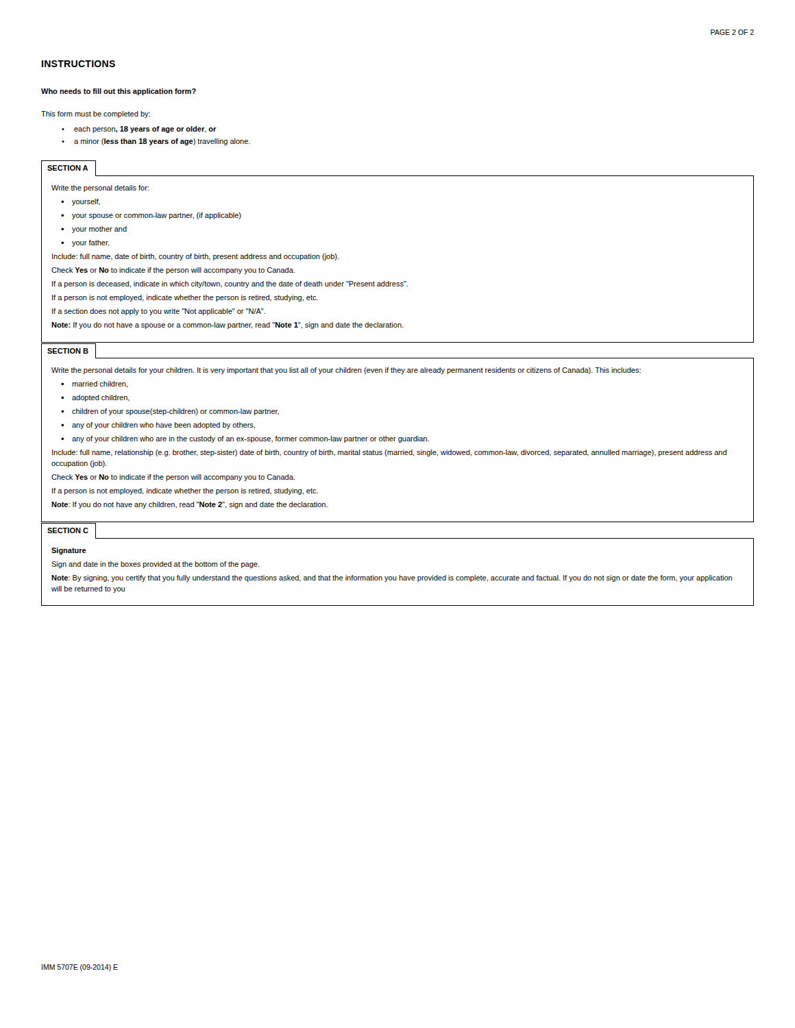PAGE 2 OF 2
INSTRUCTIONS
Who needs to fill out this application form?
This form must be completed by:
each person, 18 years of age or older, or
a minor (less than 18 years of age) travelling alone.
SECTION A
Write the personal details for:
yourself,
your spouse or common-law partner, (if applicable)
your mother and
your father.
Include: full name, date of birth, country of birth, present address and occupation (job).
Check Yes or No to indicate if the person will accompany you to Canada.
If a person is deceased, indicate in which city/town, country and the date of death under "Present address".
If a person is not employed, indicate whether the person is retired, studying, etc.
If a section does not apply to you write "Not applicable" or "N/A".
Note: If you do not have a spouse or a common-law partner, read "Note 1", sign and date the declaration.
SECTION B
Write the personal details for your children. It is very important that you list all of your children (even if they are already permanent residents or citizens of Canada). This includes:
married children,
adopted children,
children of your spouse(step-children) or common-law partner,
any of your children who have been adopted by others,
any of your children who are in the custody of an ex-spouse, former common-law partner or other guardian.
Include: full name, relationship (e.g. brother, step-sister) date of birth, country of birth, marital status (married, single, widowed, common-law, divorced, separated, annulled marriage), present address and occupation (job).
Check Yes or No to indicate if the person will accompany you to Canada.
If a person is not employed, indicate whether the person is retired, studying, etc.
Note: If you do not have any children, read "Note 2", sign and date the declaration.
SECTION C
Signature
Sign and date in the boxes provided at the bottom of the page.
Note: By signing, you certify that you fully understand the questions asked, and that the information you have provided is complete, accurate and factual. If you do not sign or date the form, your application will be returned to you
IMM 5707E (09-2014) E